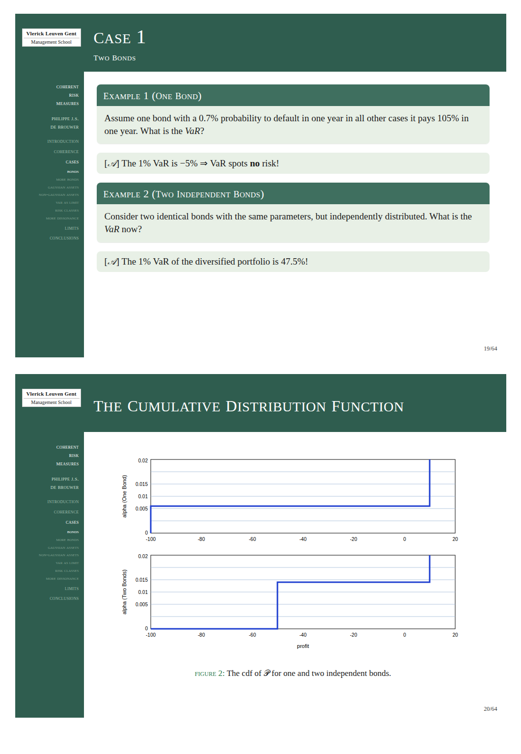Vlerick Leuven Gent
Management School
Case 1
Two Bonds
Coherent
Risk
Measures
Philippe J.S.
De Brouwer
Introduction
Coherence
Cases
Bonds
More Bonds
Gaussian Assets
Non-Gaussian Assets
VaR as Limit
Risk Classes
More Dissonance
Limits
Conclusions
Example 1 (One Bond)
Assume one bond with a 0.7% probability to default in one year in all other cases it pays 105% in one year. What is the VaR?
[𝒜] The 1% VaR is −5% ⇒ VaR spots no risk!
Example 2 (Two Independent Bonds)
Consider two identical bonds with the same parameters, but independently distributed. What is the VaR now?
[𝒜] The 1% VaR of the diversified portfolio is 47.5%!
19/64
Vlerick Leuven Gent
Management School
The Cumulative Distribution Function
Coherent
Risk
Measures
Philippe J.S.
De Brouwer
Introduction
Coherence
Cases
Bonds
More Bonds
Gaussian Assets
Non-Gaussian Assets
VaR as Limit
Risk Classes
More Dissonance
Limits
Conclusions
0 0.005 0.01 0.015 0.02 -100 -80 -60 -40 -20 0 20 alpha (One Bond) 0 0.005 0.01 0.015 0.02 -100 -80 -60 -40 -20 0 20 alpha (Two Bonds) profit
Figure 2: The cdf of 𝒫 for one and two independent bonds.
20/64